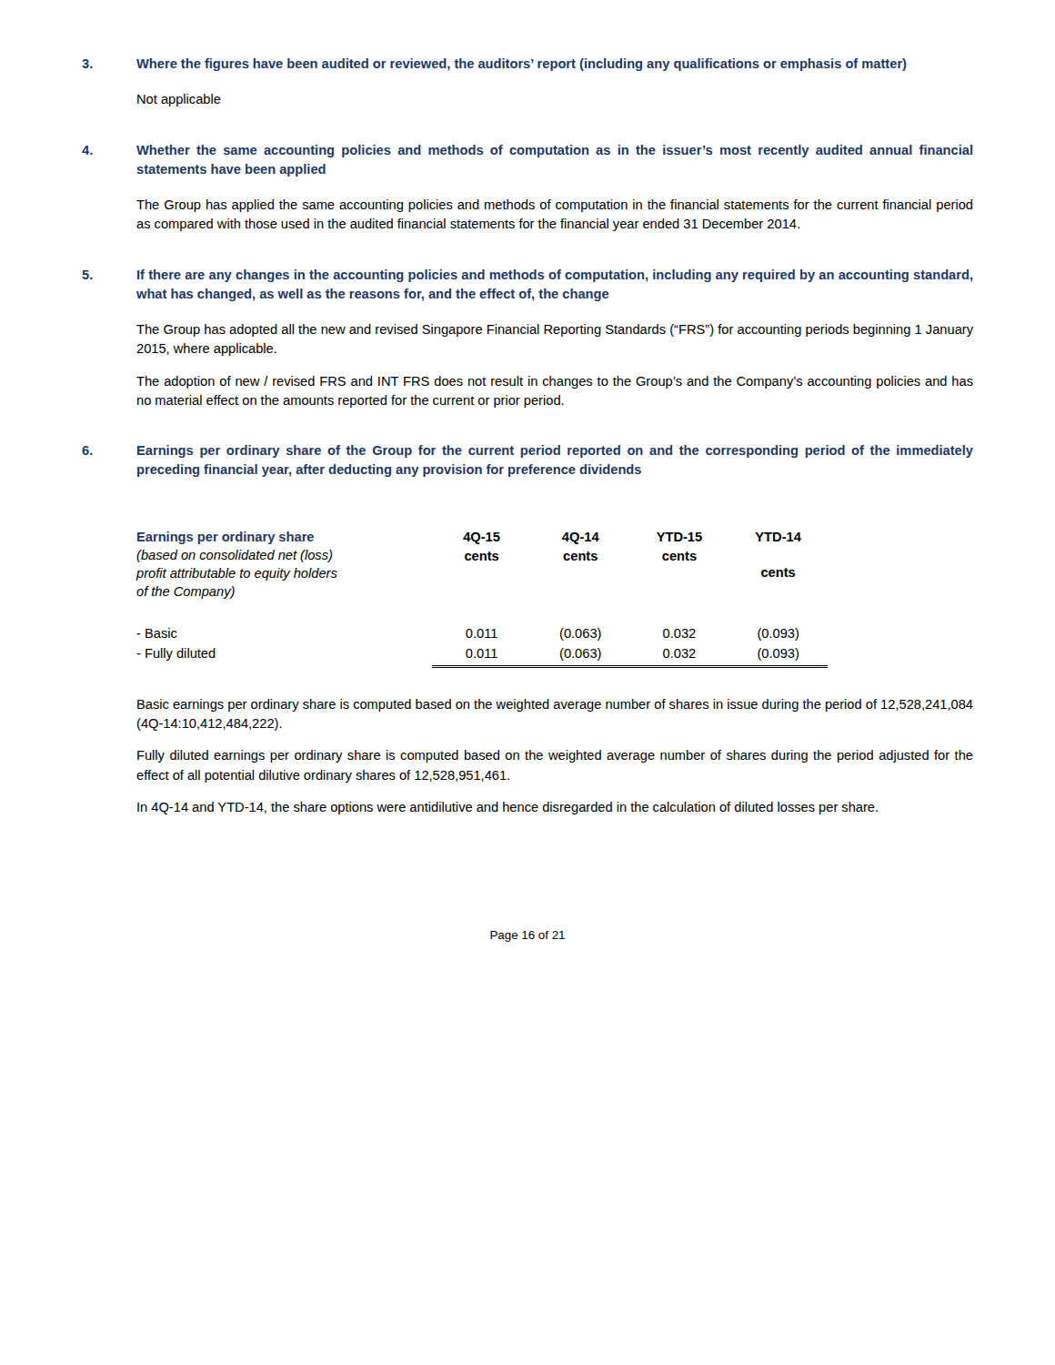3.
Where the figures have been audited or reviewed, the auditors’ report (including any qualifications or emphasis of matter)
Not applicable
4.
Whether the same accounting policies and methods of computation as in the issuer’s most recently audited annual financial statements have been applied
The Group has applied the same accounting policies and methods of computation in the financial statements for the current financial period as compared with those used in the audited financial statements for the financial year ended 31 December 2014.
5.
If there are any changes in the accounting policies and methods of computation, including any required by an accounting standard, what has changed, as well as the reasons for, and the effect of, the change
The Group has adopted all the new and revised Singapore Financial Reporting Standards (“FRS”) for accounting periods beginning 1 January 2015, where applicable.
The adoption of new / revised FRS and INT FRS does not result in changes to the Group’s and the Company’s accounting policies and has no material effect on the amounts reported for the current or prior period.
6.
Earnings per ordinary share of the Group for the current period reported on and the corresponding period of the immediately preceding financial year, after deducting any provision for preference dividends
| Earnings per ordinary share (based on consolidated net (loss) profit attributable to equity holders of the Company) | 4Q-15 cents | 4Q-14 cents | YTD-15 cents | YTD-14 cents |
| - Basic | 0.011 | (0.063) | 0.032 | (0.093) |
| - Fully diluted | 0.011 | (0.063) | 0.032 | (0.093) |
Basic earnings per ordinary share is computed based on the weighted average number of shares in issue during the period of 12,528,241,084 (4Q-14:10,412,484,222).
Fully diluted earnings per ordinary share is computed based on the weighted average number of shares during the period adjusted for the effect of all potential dilutive ordinary shares of 12,528,951,461.
In 4Q-14 and YTD-14, the share options were antidilutive and hence disregarded in the calculation of diluted losses per share.
Page 16 of 21